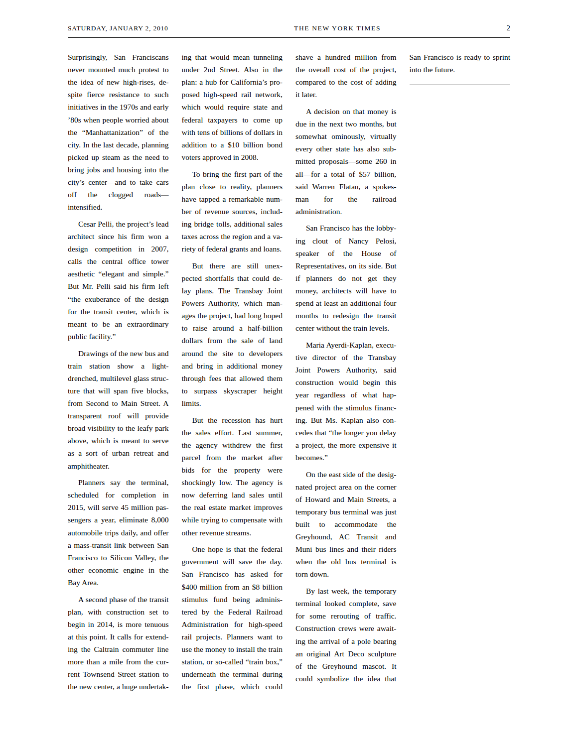Saturday, January 2, 2010
The New York Times
2
Surprisingly, San Franciscans never mounted much protest to the idea of new high-rises, despite fierce resistance to such initiatives in the 1970s and early ’80s when people worried about the “Manhattanization” of the city. In the last decade, planning picked up steam as the need to bring jobs and housing into the city’s center—and to take cars off the clogged roads—intensified.
Cesar Pelli, the project’s lead architect since his firm won a design competition in 2007, calls the central office tower aesthetic “elegant and simple.” But Mr. Pelli said his firm left “the exuberance of the design for the transit center, which is meant to be an extraordinary public facility.”
Drawings of the new bus and train station show a light-drenched, multilevel glass structure that will span five blocks, from Second to Main Street. A transparent roof will provide broad visibility to the leafy park above, which is meant to serve as a sort of urban retreat and amphitheater.
Planners say the terminal, scheduled for completion in 2015, will serve 45 million passengers a year, eliminate 8,000 automobile trips daily, and offer a mass-transit link between San Francisco to Silicon Valley, the other economic engine in the Bay Area.
A second phase of the transit plan, with construction set to begin in 2014, is more tenuous at this point. It calls for extending the Caltrain commuter line more than a mile from the current Townsend Street station to the new center, a huge undertaking that would mean tunneling under 2nd Street. Also in the plan: a hub for California’s proposed high-speed rail network, which would require state and federal taxpayers to come up with tens of billions of dollars in addition to a $10 billion bond voters approved in 2008.
To bring the first part of the plan close to reality, planners have tapped a remarkable number of revenue sources, including bridge tolls, additional sales taxes across the region and a variety of federal grants and loans.
But there are still unexpected shortfalls that could delay plans. The Transbay Joint Powers Authority, which manages the project, had long hoped to raise around a half-billion dollars from the sale of land around the site to developers and bring in additional money through fees that allowed them to surpass skyscraper height limits.
But the recession has hurt the sales effort. Last summer, the agency withdrew the first parcel from the market after bids for the property were shockingly low. The agency is now deferring land sales until the real estate market improves while trying to compensate with other revenue streams.
One hope is that the federal government will save the day. San Francisco has asked for $400 million from an $8 billion stimulus fund being administered by the Federal Railroad Administration for high-speed rail projects. Planners want to use the money to install the train station, or so-called “train box,” underneath the terminal during the first phase, which could shave a hundred million from the overall cost of the project, compared to the cost of adding it later.
A decision on that money is due in the next two months, but somewhat ominously, virtually every other state has also submitted proposals—some 260 in all—for a total of $57 billion, said Warren Flatau, a spokesman for the railroad administration.
San Francisco has the lobbying clout of Nancy Pelosi, speaker of the House of Representatives, on its side. But if planners do not get they money, architects will have to spend at least an additional four months to redesign the transit center without the train levels.
Maria Ayerdi-Kaplan, executive director of the Transbay Joint Powers Authority, said construction would begin this year regardless of what happened with the stimulus financing. But Ms. Kaplan also concedes that “the longer you delay a project, the more expensive it becomes.”
On the east side of the designated project area on the corner of Howard and Main Streets, a temporary bus terminal was just built to accommodate the Greyhound, AC Transit and Muni bus lines and their riders when the old bus terminal is torn down.
By last week, the temporary terminal looked complete, save for some rerouting of traffic. Construction crews were awaiting the arrival of a pole bearing an original Art Deco sculpture of the Greyhound mascot. It could symbolize the idea that San Francisco is ready to sprint into the future.